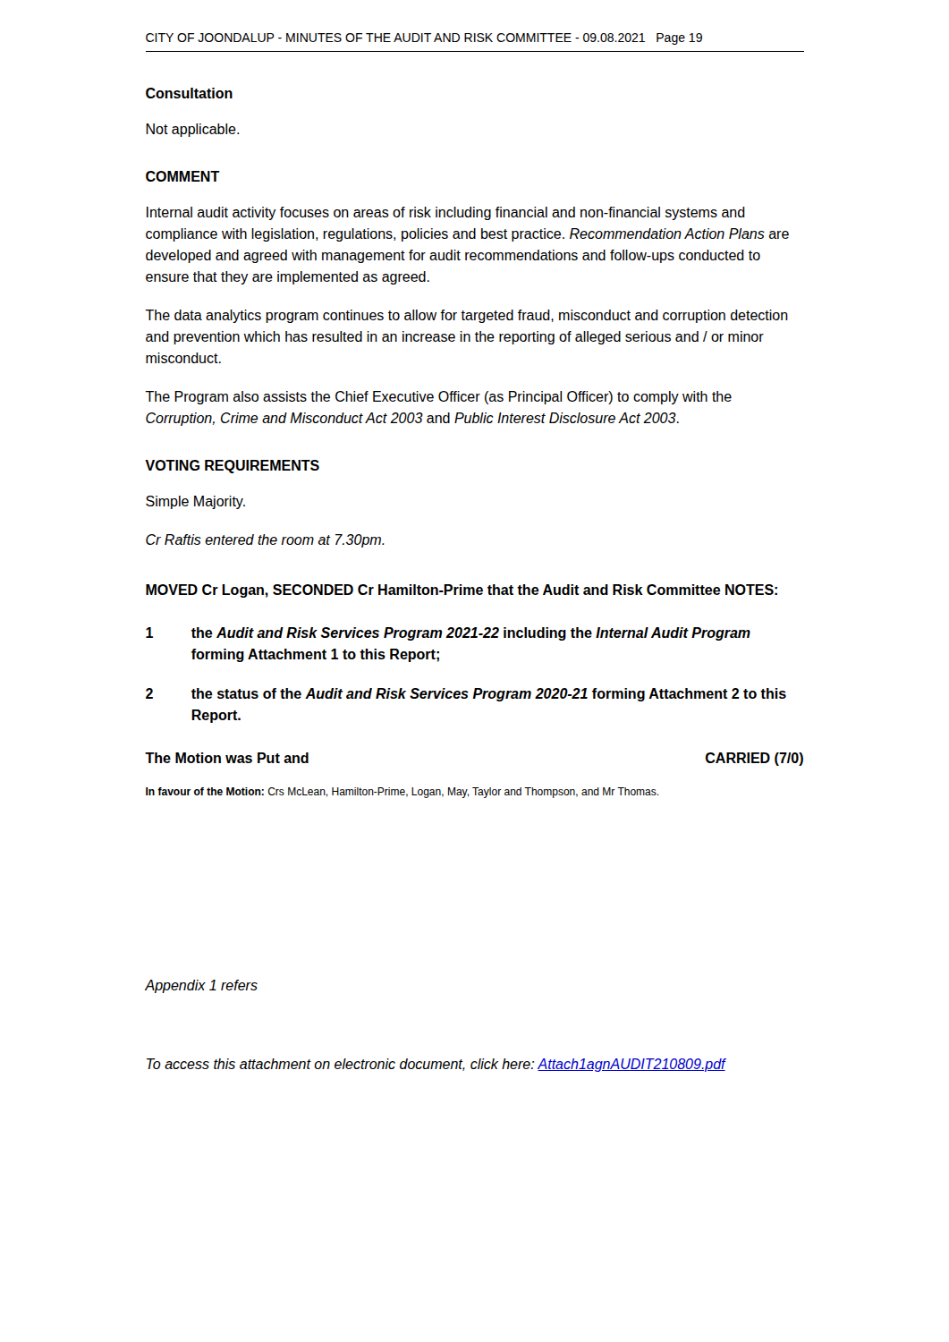CITY OF JOONDALUP - MINUTES OF THE AUDIT AND RISK COMMITTEE - 09.08.2021 Page 19
Consultation
Not applicable.
COMMENT
Internal audit activity focuses on areas of risk including financial and non-financial systems and compliance with legislation, regulations, policies and best practice. Recommendation Action Plans are developed and agreed with management for audit recommendations and follow-ups conducted to ensure that they are implemented as agreed.
The data analytics program continues to allow for targeted fraud, misconduct and corruption detection and prevention which has resulted in an increase in the reporting of alleged serious and / or minor misconduct.
The Program also assists the Chief Executive Officer (as Principal Officer) to comply with the Corruption, Crime and Misconduct Act 2003 and Public Interest Disclosure Act 2003.
VOTING REQUIREMENTS
Simple Majority.
Cr Raftis entered the room at 7.30pm.
MOVED Cr Logan, SECONDED Cr Hamilton-Prime that the Audit and Risk Committee NOTES:
1 the Audit and Risk Services Program 2021-22 including the Internal Audit Program forming Attachment 1 to this Report;
2 the status of the Audit and Risk Services Program 2020-21 forming Attachment 2 to this Report.
The Motion was Put and CARRIED (7/0)
In favour of the Motion: Crs McLean, Hamilton-Prime, Logan, May, Taylor and Thompson, and Mr Thomas.
Appendix 1 refers
To access this attachment on electronic document, click here: Attach1agnAUDIT210809.pdf